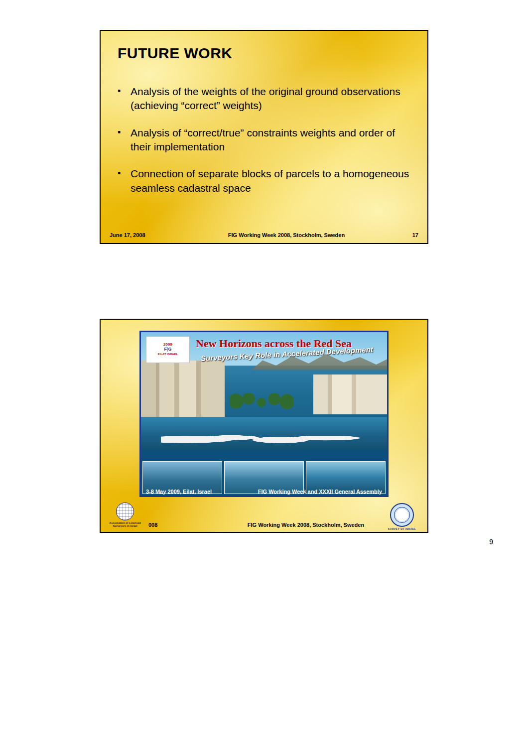FUTURE WORK
Analysis of the weights of the original ground observations (achieving “correct” weights)
Analysis of “correct/true” constraints weights and order of their implementation
Connection of separate blocks of parcels to a homogeneous seamless cadastral space
June 17, 2008 FIG Working Week 2008, Stockholm, Sweden 17
2009 F|G
EILAT ISRAEL
New Horizons across the Red Sea
Surveyors Key Role in Accelerated Development
3-8 May 2009, Eilat, Israel FIG Working Week and XXXII General Assembly
Association of Licensed
Surveyors in Israel
SURVEY OF ISRAEL
008 FIG Working Week 2008, Stockholm, Sweden
9